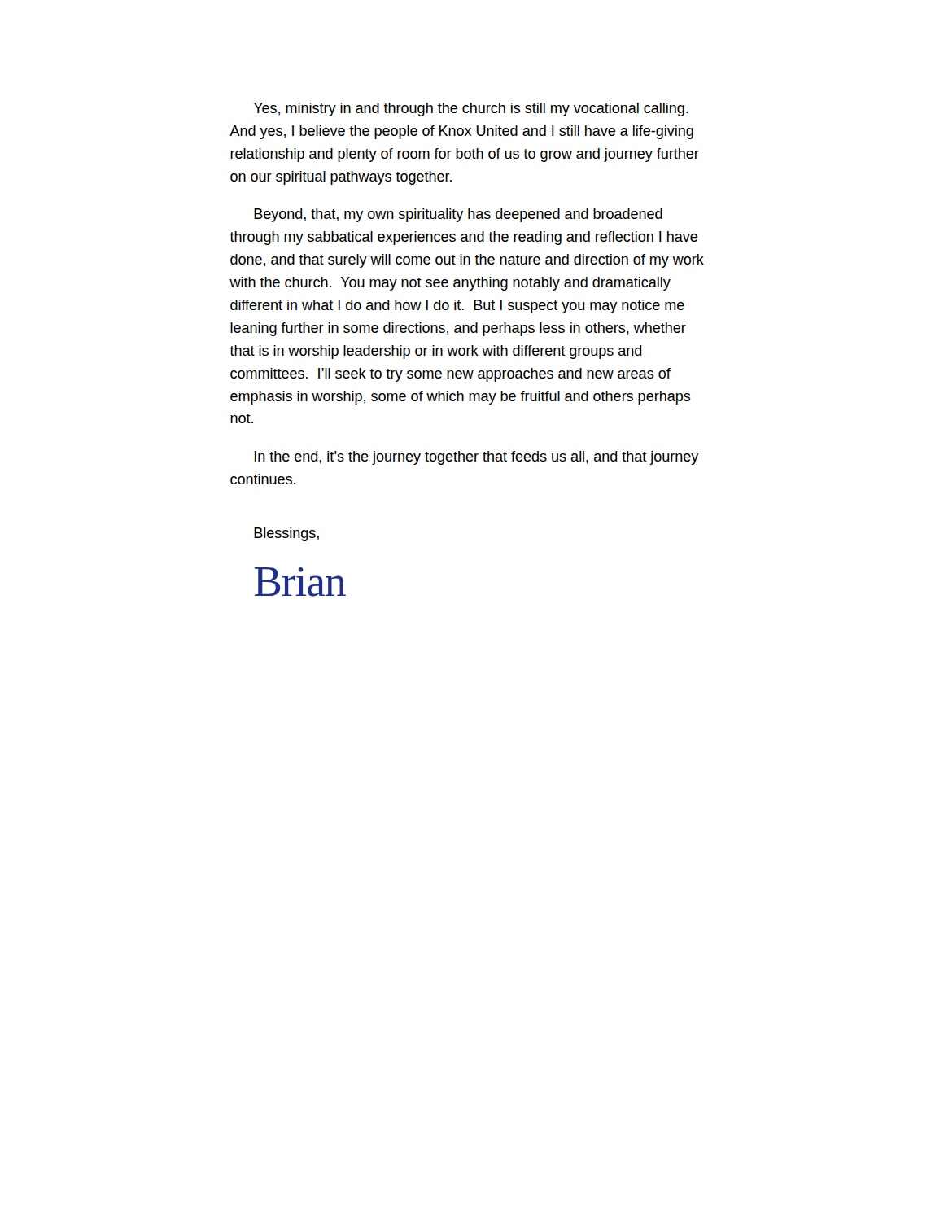Yes, ministry in and through the church is still my vocational calling. And yes, I believe the people of Knox United and I still have a life-giving relationship and plenty of room for both of us to grow and journey further on our spiritual pathways together.
Beyond, that, my own spirituality has deepened and broadened through my sabbatical experiences and the reading and reflection I have done, and that surely will come out in the nature and direction of my work with the church. You may not see anything notably and dramatically different in what I do and how I do it. But I suspect you may notice me leaning further in some directions, and perhaps less in others, whether that is in worship leadership or in work with different groups and committees. I’ll seek to try some new approaches and new areas of emphasis in worship, some of which may be fruitful and others perhaps not.
In the end, it’s the journey together that feeds us all, and that journey continues.
Blessings,
Brian